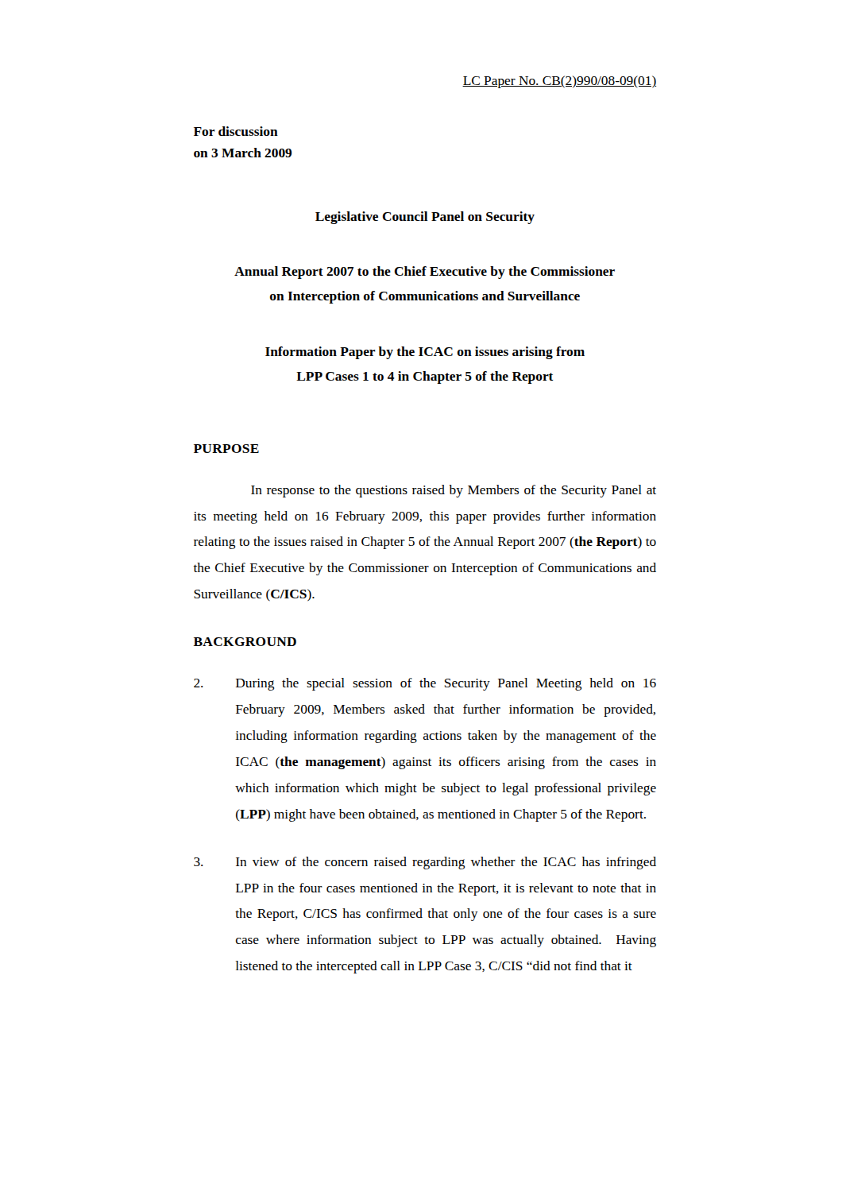LC Paper No. CB(2)990/08-09(01)
For discussion
on 3 March 2009
Legislative Council Panel on Security
Annual Report 2007 to the Chief Executive by the Commissioner
on Interception of Communications and Surveillance
Information Paper by the ICAC on issues arising from
LPP Cases 1 to 4 in Chapter 5 of the Report
PURPOSE
In response to the questions raised by Members of the Security Panel at its meeting held on 16 February 2009, this paper provides further information relating to the issues raised in Chapter 5 of the Annual Report 2007 (the Report) to the Chief Executive by the Commissioner on Interception of Communications and Surveillance (C/ICS).
BACKGROUND
2. During the special session of the Security Panel Meeting held on 16 February 2009, Members asked that further information be provided, including information regarding actions taken by the management of the ICAC (the management) against its officers arising from the cases in which information which might be subject to legal professional privilege (LPP) might have been obtained, as mentioned in Chapter 5 of the Report.
3. In view of the concern raised regarding whether the ICAC has infringed LPP in the four cases mentioned in the Report, it is relevant to note that in the Report, C/ICS has confirmed that only one of the four cases is a sure case where information subject to LPP was actually obtained. Having listened to the intercepted call in LPP Case 3, C/CIS “did not find that it